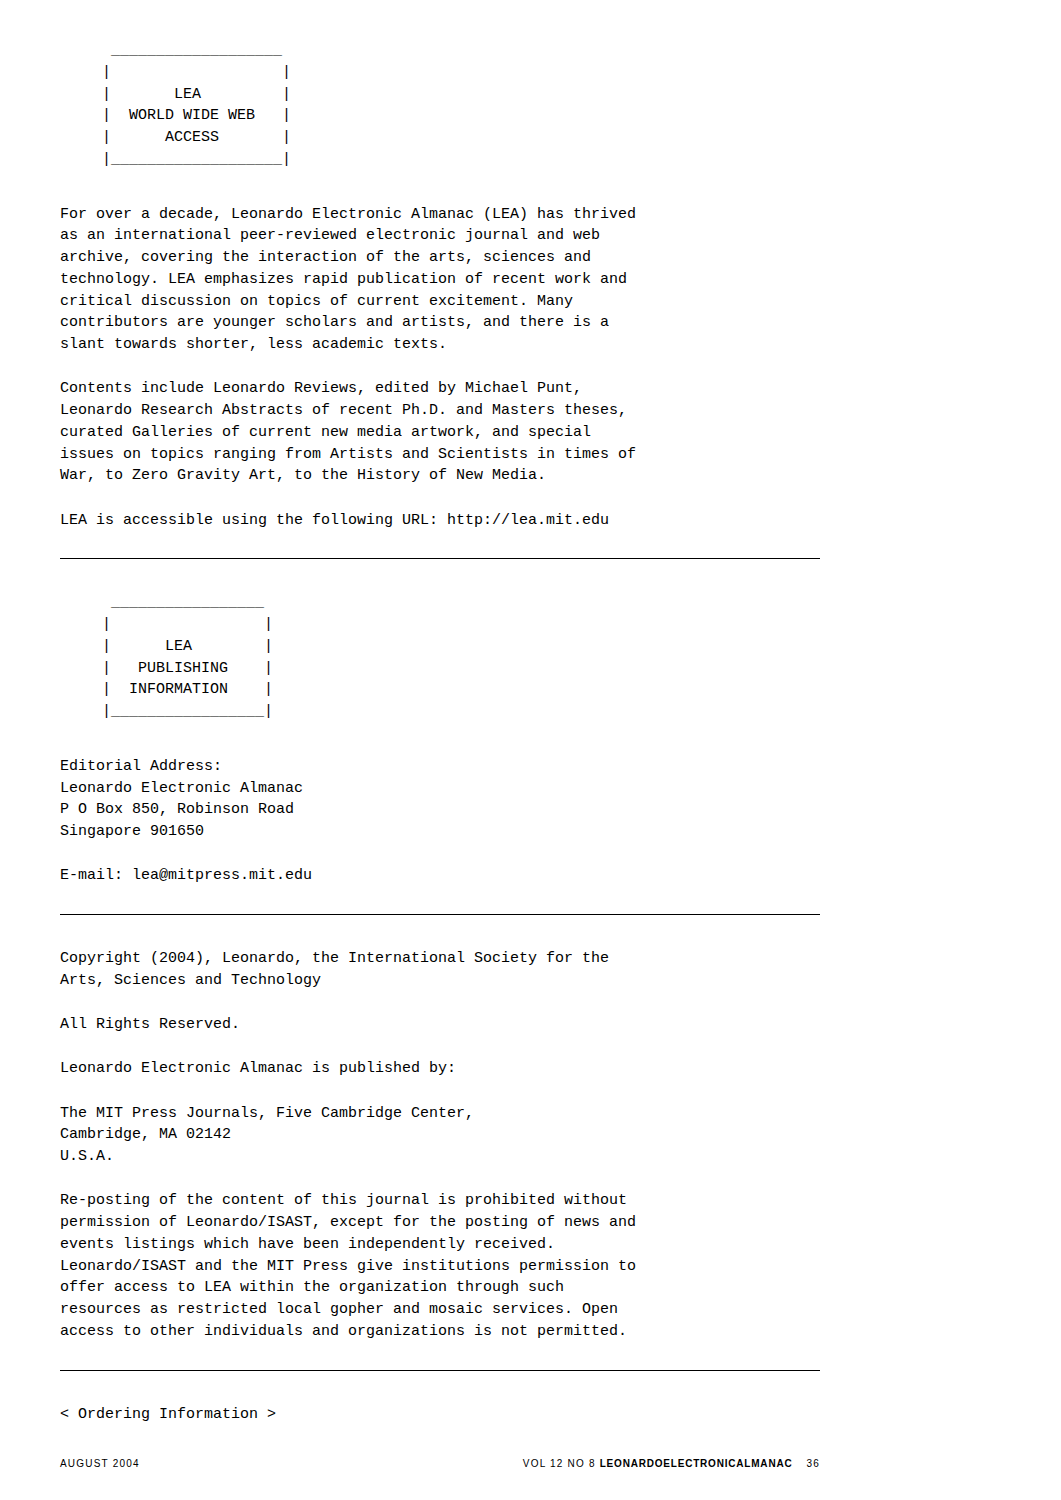___________________
 |                   |
 |       LEA         |
 |  WORLD WIDE WEB   |
 |      ACCESS       |
 |___________________|
For over a decade, Leonardo Electronic Almanac (LEA) has thrived
as an international peer-reviewed electronic journal and web
archive, covering the interaction of the arts, sciences and
technology. LEA emphasizes rapid publication of recent work and
critical discussion on topics of current excitement. Many
contributors are younger scholars and artists, and there is a
slant towards shorter, less academic texts.
Contents include Leonardo Reviews, edited by Michael Punt,
Leonardo Research Abstracts of recent Ph.D. and Masters theses,
curated Galleries of current new media artwork, and special
issues on topics ranging from Artists and Scientists in times of
War, to Zero Gravity Art, to the History of New Media.
LEA is accessible using the following URL: http://lea.mit.edu
  _________________
 |                 |
 |      LEA        |
 |   PUBLISHING    |
 |  INFORMATION    |
 |_________________|
Editorial Address:
Leonardo Electronic Almanac
P O Box 850, Robinson Road
Singapore 901650
E-mail: lea@mitpress.mit.edu
Copyright (2004), Leonardo, the International Society for the
Arts, Sciences and Technology
All Rights Reserved.
Leonardo Electronic Almanac is published by:
The MIT Press Journals, Five Cambridge Center,
Cambridge, MA 02142
U.S.A.
Re-posting of the content of this journal is prohibited without
permission of Leonardo/ISAST, except for the posting of news and
events listings which have been independently received.
Leonardo/ISAST and the MIT Press give institutions permission to
offer access to LEA within the organization through such
resources as restricted local gopher and mosaic services. Open
access to other individuals and organizations is not permitted.
< Ordering Information >
August 2004 Vol 12 No 8 LEONARDOELECTRONICALMANAC 36